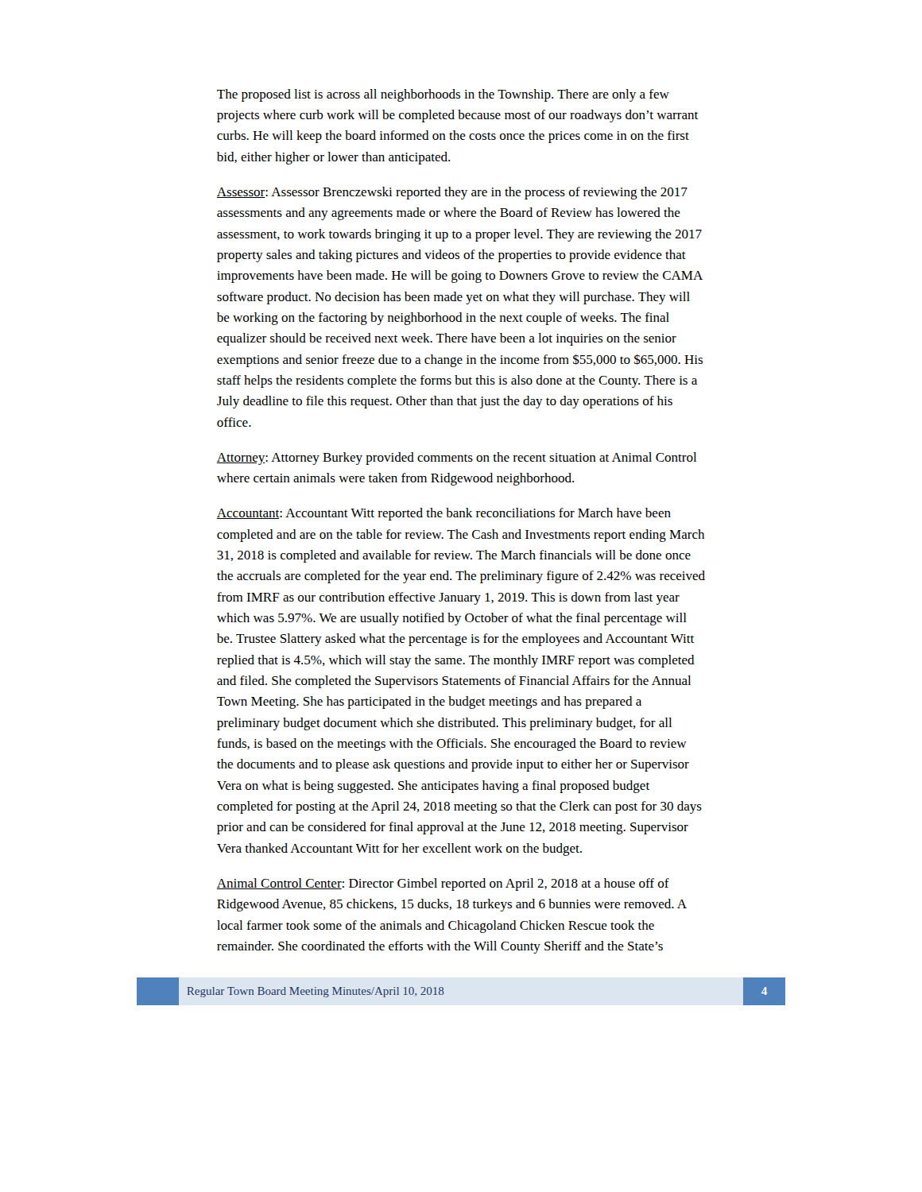The proposed list is across all neighborhoods in the Township. There are only a few projects where curb work will be completed because most of our roadways don’t warrant curbs. He will keep the board informed on the costs once the prices come in on the first bid, either higher or lower than anticipated.
Assessor: Assessor Brenczewski reported they are in the process of reviewing the 2017 assessments and any agreements made or where the Board of Review has lowered the assessment, to work towards bringing it up to a proper level. They are reviewing the 2017 property sales and taking pictures and videos of the properties to provide evidence that improvements have been made. He will be going to Downers Grove to review the CAMA software product. No decision has been made yet on what they will purchase. They will be working on the factoring by neighborhood in the next couple of weeks. The final equalizer should be received next week. There have been a lot inquiries on the senior exemptions and senior freeze due to a change in the income from $55,000 to $65,000. His staff helps the residents complete the forms but this is also done at the County. There is a July deadline to file this request. Other than that just the day to day operations of his office.
Attorney: Attorney Burkey provided comments on the recent situation at Animal Control where certain animals were taken from Ridgewood neighborhood.
Accountant: Accountant Witt reported the bank reconciliations for March have been completed and are on the table for review. The Cash and Investments report ending March 31, 2018 is completed and available for review. The March financials will be done once the accruals are completed for the year end. The preliminary figure of 2.42% was received from IMRF as our contribution effective January 1, 2019. This is down from last year which was 5.97%. We are usually notified by October of what the final percentage will be. Trustee Slattery asked what the percentage is for the employees and Accountant Witt replied that is 4.5%, which will stay the same. The monthly IMRF report was completed and filed. She completed the Supervisors Statements of Financial Affairs for the Annual Town Meeting. She has participated in the budget meetings and has prepared a preliminary budget document which she distributed. This preliminary budget, for all funds, is based on the meetings with the Officials. She encouraged the Board to review the documents and to please ask questions and provide input to either her or Supervisor Vera on what is being suggested. She anticipates having a final proposed budget completed for posting at the April 24, 2018 meeting so that the Clerk can post for 30 days prior and can be considered for final approval at the June 12, 2018 meeting. Supervisor Vera thanked Accountant Witt for her excellent work on the budget.
Animal Control Center: Director Gimbel reported on April 2, 2018 at a house off of Ridgewood Avenue, 85 chickens, 15 ducks, 18 turkeys and 6 bunnies were removed. A local farmer took some of the animals and Chicagoland Chicken Rescue took the remainder. She coordinated the efforts with the Will County Sheriff and the State’s
Regular Town Board Meeting Minutes/April 10, 2018
4